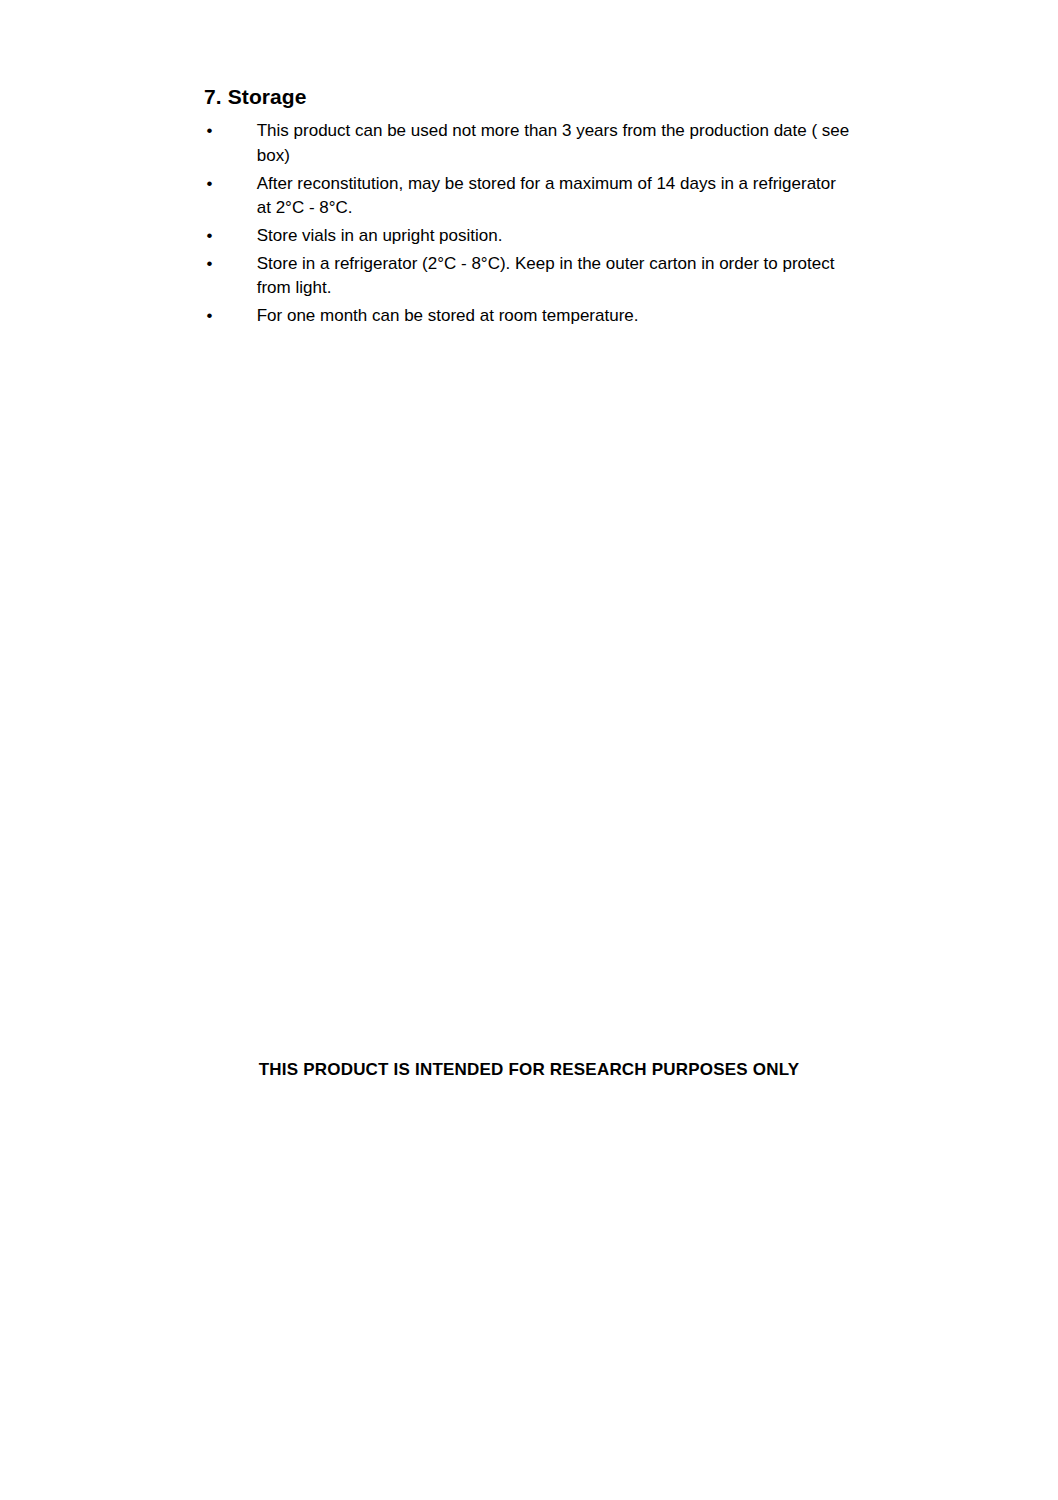7. Storage
This product can be used not more than 3 years from the production date ( see box)
After reconstitution, may be stored for a maximum of 14 days in a refrigerator at 2°C - 8°C.
Store vials in an upright position.
Store in a refrigerator (2°C - 8°C). Keep in the outer carton in order to protect from light.
For one month can be stored at room temperature.
THIS PRODUCT IS INTENDED FOR RESEARCH PURPOSES ONLY